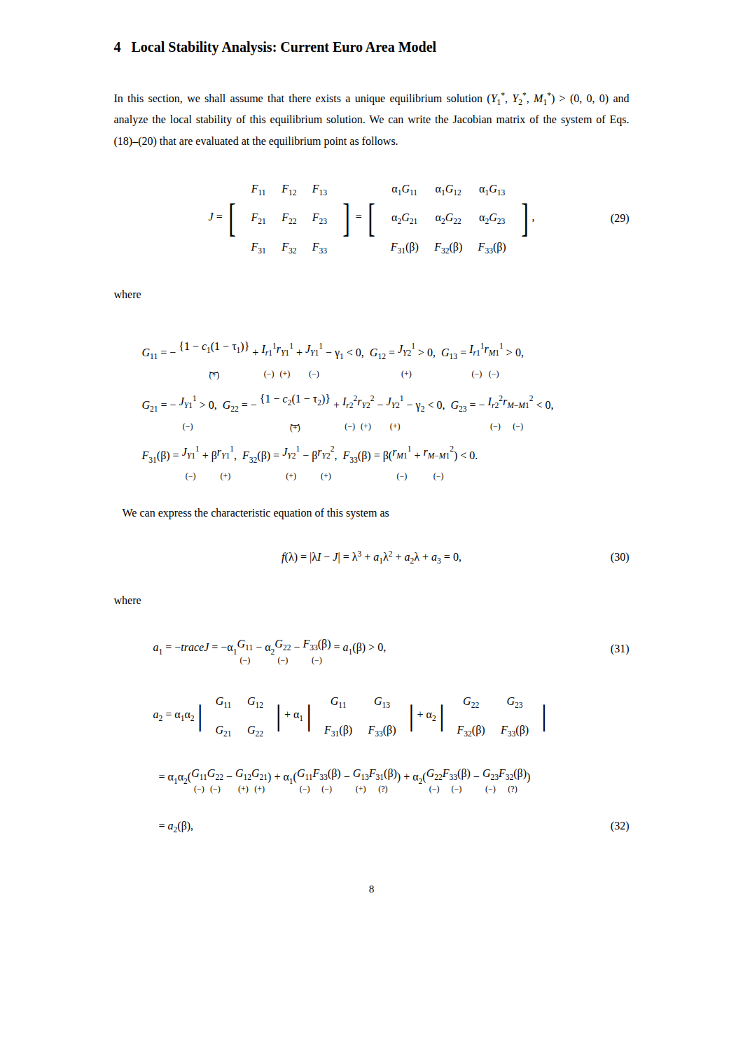4 Local Stability Analysis: Current Euro Area Model
In this section, we shall assume that there exists a unique equilibrium solution (Y1*, Y2*, M1*) > (0, 0, 0) and analyze the local stability of this equilibrium solution. We can write the Jacobian matrix of the system of Eqs. (18)–(20) that are evaluated at the equilibrium point as follows.
J = [
| F 11 | F 12 | F 13 |
| F 21 | F 22 | F 23 |
| F 31 | F 32 | F 33 |
] = [
| α 1 G 11 | α 1 G 12 | α 1 G 13 |
| α 2 G 21 | α 2 G 22 | α 2 G 23 |
| F 31 (β) | F 32 (β) | F 33 (β) |
],
(29)
where
G11 = − {1 − c1(1 − τ1)}⏟(+) + Ir11(−) rY11(+) + JY11(−) − γ1 < 0, G12 = JY21(+) > 0, G13 = Ir11(−) rM11(−) > 0,
G21 = − JY11(−) > 0, G22 = − {1 − c2(1 − τ2)}⏟(+) + Ir22(−) rY22(+) − JY21(+) − γ2 < 0, G23 = − Ir22(−) rM−M12(−) < 0,
F31(β) = JY11(−) + βrY11(+), F32(β) = JY21(+) − βrY22(+), F33(β) = β(rM11(−) + rM−M12(−)) < 0.
We can express the characteristic equation of this system as
f(λ) = |λI − J| = λ3 + a1λ2 + a2λ + a3 = 0,
(30)
where
a1 = −traceJ = −α1G11(−) − α2G22(−) − F33(β)(−) = a1(β) > 0,
(31)
a2 = α1α2 |
| G 11 | G 12 |
| G 21 | G 22 |
| + α1 |
| G 11 | G 13 |
| F 31 (β) | F 33 (β) |
| + α2 |
| G 22 | G 23 |
| F 32 (β) | F 33 (β) |
|
= α1α2(G11(−) G22(−) − G12(+) G21(+)) + α1(G11(−) F33(β)(−) − G13(+) F31(β)(?)) + α2(G22(−) F33(β)(−) − G23(−) F32(β)(?))
= a2(β),
(32)
8